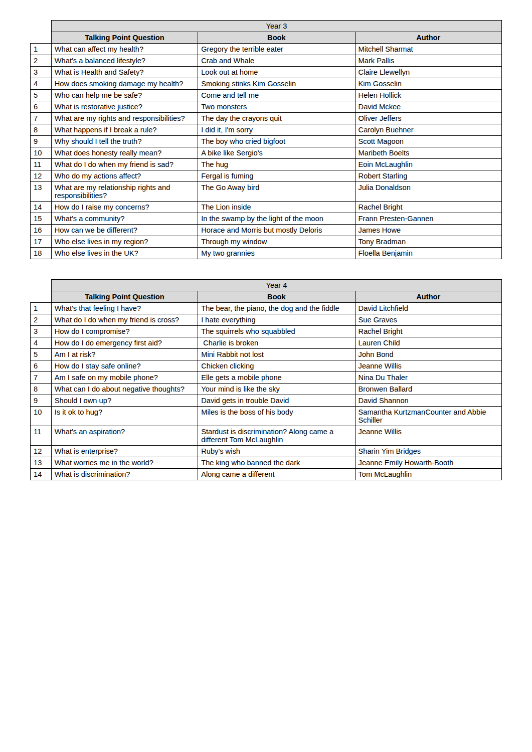| | Year 3 |
| | Talking Point Question | Book | Author |
| 1 | What can affect my health? | Gregory the terrible eater | Mitchell Sharmat |
| 2 | What's a balanced lifestyle? | Crab and Whale | Mark Pallis |
| 3 | What is Health and Safety? | Look out at home | Claire Llewellyn |
| 4 | How does smoking damage my health? | Smoking stinks Kim Gosselin | Kim Gosselin |
| 5 | Who can help me be safe? | Come and tell me | Helen Hollick |
| 6 | What is restorative justice? | Two monsters | David Mckee |
| 7 | What are my rights and responsibilities? | The day the crayons quit | Oliver Jeffers |
| 8 | What happens if I break a rule? | I did it, I'm sorry | Carolyn Buehner |
| 9 | Why should I tell the truth? | The boy who cried bigfoot | Scott Magoon |
| 10 | What does honesty really mean? | A bike like Sergio's | Maribeth Boelts |
| 11 | What do I do when my friend is sad? | The hug | Eoin McLaughlin |
| 12 | Who do my actions affect? | Fergal is fuming | Robert Starling |
| 13 | What are my relationship rights and responsibilities? | The Go Away bird | Julia Donaldson |
| 14 | How do I raise my concerns? | The Lion inside | Rachel Bright |
| 15 | What's a community? | In the swamp by the light of the moon | Frann Presten-Gannen |
| 16 | How can we be different? | Horace and Morris but mostly Deloris | James Howe |
| 17 | Who else lives in my region? | Through my window | Tony Bradman |
| 18 | Who else lives in the UK? | My two grannies | Floella Benjamin |
| | Year 4 |
| | Talking Point Question | Book | Author |
| 1 | What's that feeling I have? | The bear, the piano, the dog and the fiddle | David Litchfield |
| 2 | What do I do when my friend is cross? | I hate everything | Sue Graves |
| 3 | How do I compromise? | The squirrels who squabbled | Rachel Bright |
| 4 | How do I do emergency first aid? | Charlie is broken | Lauren Child |
| 5 | Am I at risk? | Mini Rabbit not lost | John Bond |
| 6 | How do I stay safe online? | Chicken clicking | Jeanne Willis |
| 7 | Am I safe on my mobile phone? | Elle gets a mobile phone | Nina Du Thaler |
| 8 | What can I do about negative thoughts? | Your mind is like the sky | Bronwen Ballard |
| 9 | Should I own up? | David gets in trouble David | David Shannon |
| 10 | Is it ok to hug? | Miles is the boss of his body | Samantha KurtzmanCounter and Abbie Schiller |
| 11 | What's an aspiration? | Stardust is discrimination? Along came a different Tom McLaughlin | Jeanne Willis |
| 12 | What is enterprise? | Ruby's wish | Sharin Yim Bridges |
| 13 | What worries me in the world? | The king who banned the dark | Jeanne Emily Howarth-Booth |
| 14 | What is discrimination? | Along came a different | Tom McLaughlin |